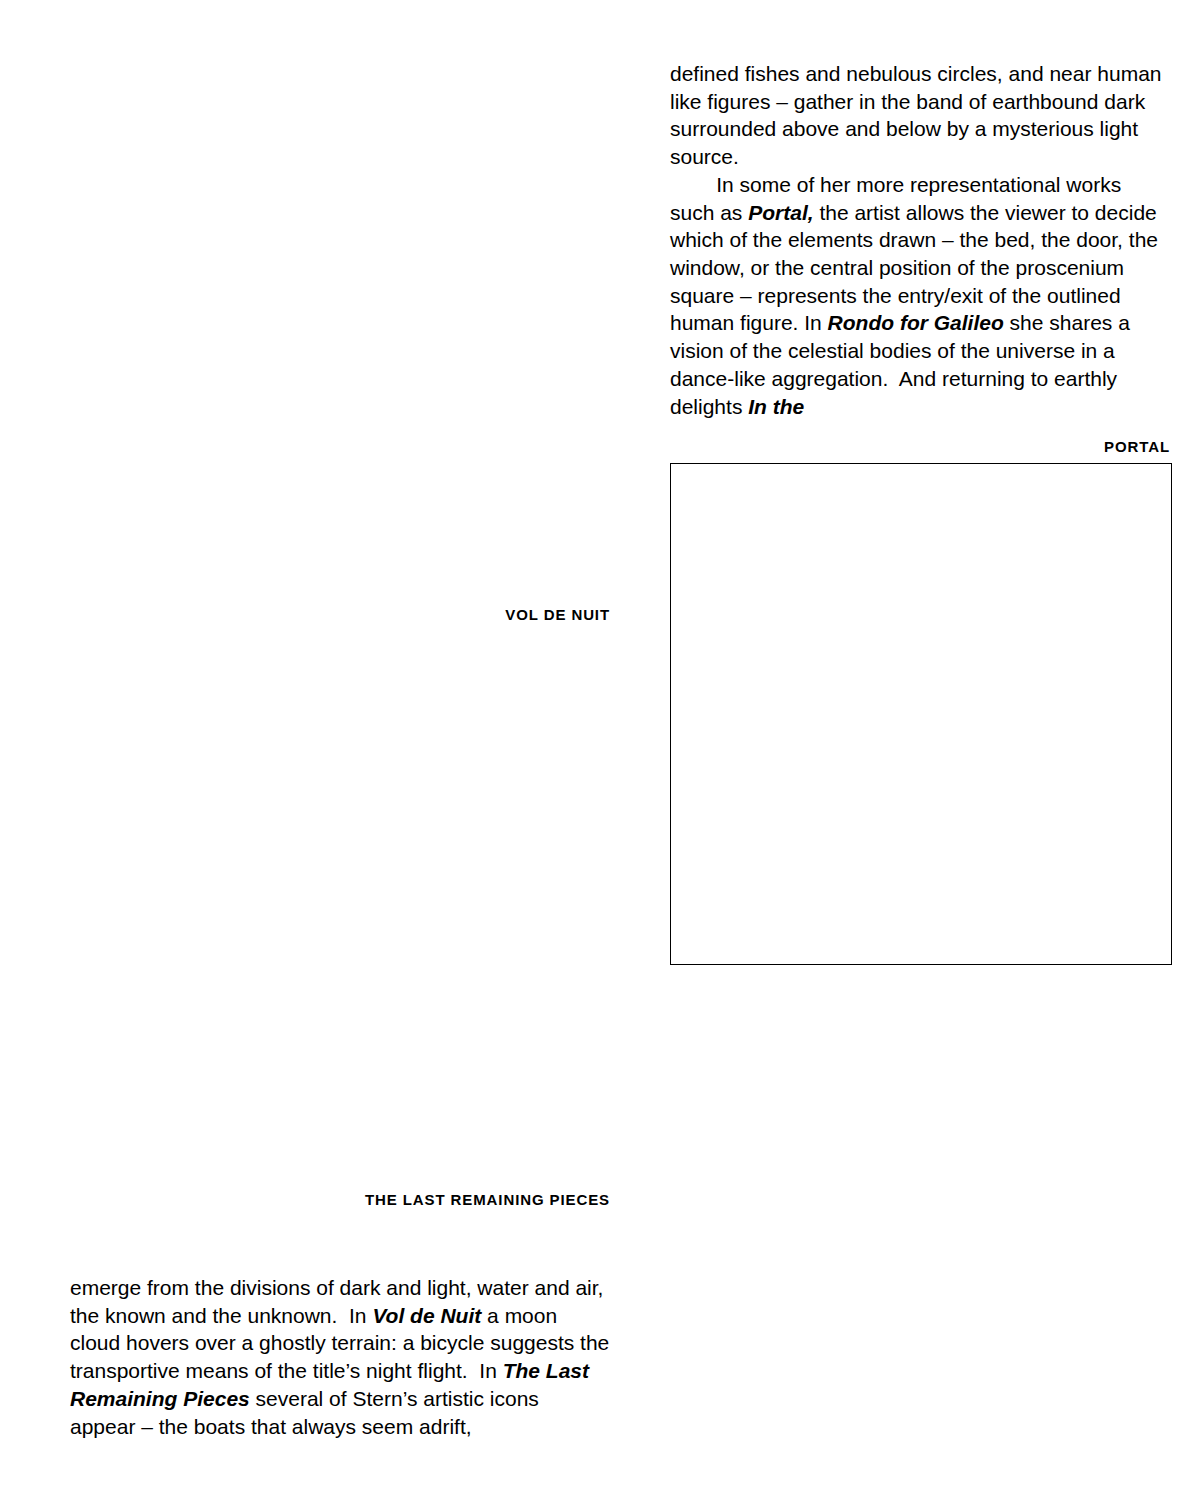VOL DE NUIT
THE LAST REMAINING PIECES
emerge from the divisions of dark and light, water and air, the known and the unknown. In Vol de Nuit a moon cloud hovers over a ghostly terrain: a bicycle suggests the transportive means of the title’s night flight. In The Last Remaining Pieces several of Stern’s artistic icons appear – the boats that always seem adrift,
defined fishes and nebulous circles, and near human like figures – gather in the band of earthbound dark surrounded above and below by a mysterious light source.
In some of her more representational works such as Portal, the artist allows the viewer to decide which of the elements drawn – the bed, the door, the window, or the central position of the proscenium square – represents the entry/exit of the outlined human figure. In Rondo for Galileo she shares a vision of the celestial bodies of the universe in a dance-like aggregation. And returning to earthly delights In the
PORTAL